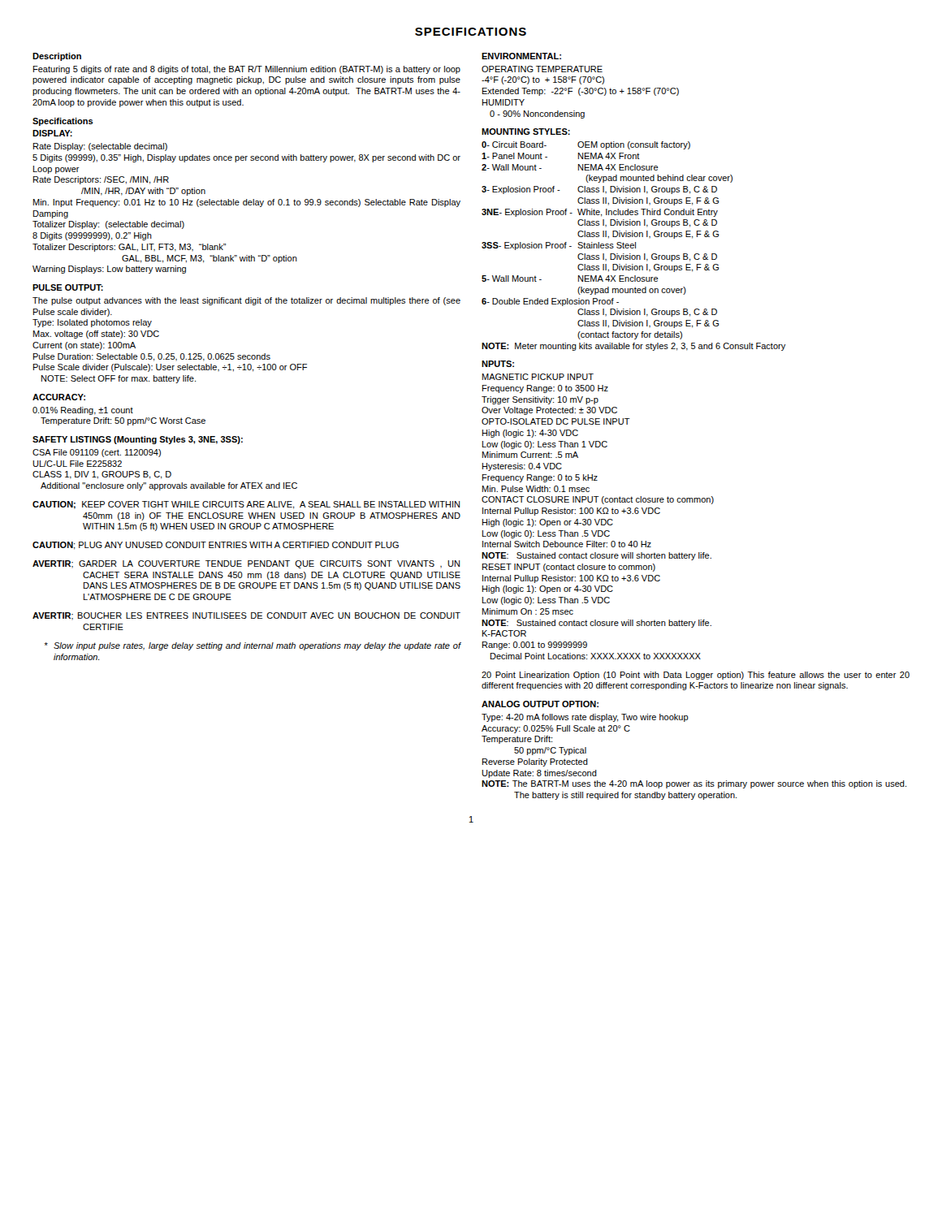SPECIFICATIONS
Description
Featuring 5 digits of rate and 8 digits of total, the BAT R/T Millennium edition (BATRT-M) is a battery or loop powered indicator capable of accepting magnetic pickup, DC pulse and switch closure inputs from pulse producing flowmeters. The unit can be ordered with an optional 4-20mA output. The BATRT-M uses the 4-20mA loop to provide power when this output is used.
Specifications
DISPLAY:
Rate Display: (selectable decimal)
5 Digits (99999), 0.35” High, Display updates once per second with battery power, 8X per second with DC or Loop power
Rate Descriptors: /SEC, /MIN, /HR
/MIN, /HR, /DAY with “D” option
Min. Input Frequency: 0.01 Hz to 10 Hz (selectable delay of 0.1 to 99.9 seconds) Selectable Rate Display Damping
Totalizer Display: (selectable decimal)
8 Digits (99999999), 0.2” High
Totalizer Descriptors: GAL, LIT, FT3, M3, “blank”
GAL, BBL, MCF, M3, “blank” with “D” option
Warning Displays: Low battery warning
PULSE OUTPUT:
The pulse output advances with the least significant digit of the totalizer or decimal multiples there of (see Pulse scale divider).
Type: Isolated photomos relay
Max. voltage (off state): 30 VDC
Current (on state): 100mA
Pulse Duration: Selectable 0.5, 0.25, 0.125, 0.0625 seconds
Pulse Scale divider (Pulscale): User selectable, ÷1, ÷10, ÷100 or OFF
NOTE: Select OFF for max. battery life.
ACCURACY:
0.01% Reading, ±1 count
Temperature Drift: 50 ppm/°C Worst Case
SAFETY LISTINGS (Mounting Styles 3, 3NE, 3SS):
CSA File 091109 (cert. 1120094)
UL/C-UL File E225832
CLASS 1, DIV 1, GROUPS B, C, D
Additional "enclosure only" approvals available for ATEX and IEC
CAUTION; KEEP COVER TIGHT WHILE CIRCUITS ARE ALIVE, A SEAL SHALL BE INSTALLED WITHIN 450mm (18 in) OF THE ENCLOSURE WHEN USED IN GROUP B ATMOSPHERES AND WITHIN 1.5m (5 ft) WHEN USED IN GROUP C ATMOSPHERE
CAUTION; PLUG ANY UNUSED CONDUIT ENTRIES WITH A CERTIFIED CONDUIT PLUG
AVERTIR; GARDER LA COUVERTURE TENDUE PENDANT QUE CIRCUITS SONT VIVANTS , UN CACHET SERA INSTALLE DANS 450 mm (18 dans) DE LA CLOTURE QUAND UTILISE DANS LES ATMOSPHERES DE B DE GROUPE ET DANS 1.5m (5 ft) QUAND UTILISE DANS L'ATMOSPHERE DE C DE GROUPE
AVERTIR; BOUCHER LES ENTREES INUTILISEES DE CONDUIT AVEC UN BOUCHON DE CONDUIT CERTIFIE
* Slow input pulse rates, large delay setting and internal math operations may delay the update rate of information.
ENVIRONMENTAL:
OPERATING TEMPERATURE
-4°F (-20°C) to + 158°F (70°C)
Extended Temp: -22°F (-30°C) to + 158°F (70°C)
HUMIDITY
0 - 90% Noncondensing
MOUNTING STYLES:
0- Circuit Board-
OEM option (consult factory)
1- Panel Mount -
NEMA 4X Front
2- Wall Mount -
NEMA 4X Enclosure
(keypad mounted behind clear cover)
3- Explosion Proof -
Class I, Division I, Groups B, C & D
Class II, Division I, Groups E, F & G
3NE- Explosion Proof -
White, Includes Third Conduit Entry
Class I, Division I, Groups B, C & D
Class II, Division I, Groups E, F & G
3SS- Explosion Proof -
Stainless Steel
Class I, Division I, Groups B, C & D
Class II, Division I, Groups E, F & G
5- Wall Mount -
NEMA 4X Enclosure
(keypad mounted on cover)
6- Double Ended Explosion Proof -
Class I, Division I, Groups B, C & D
Class II, Division I, Groups E, F & G
(contact factory for details)
NOTE: Meter mounting kits available for styles 2, 3, 5 and 6 Consult Factory
NPUTS:
MAGNETIC PICKUP INPUT
Frequency Range: 0 to 3500 Hz
Trigger Sensitivity: 10 mV p-p
Over Voltage Protected: ± 30 VDC
OPTO-ISOLATED DC PULSE INPUT
High (logic 1): 4-30 VDC
Low (logic 0): Less Than 1 VDC
Minimum Current: .5 mA
Hysteresis: 0.4 VDC
Frequency Range: 0 to 5 kHz
Min. Pulse Width: 0.1 msec
CONTACT CLOSURE INPUT (contact closure to common)
Internal Pullup Resistor: 100 KΩ to +3.6 VDC
High (logic 1): Open or 4-30 VDC
Low (logic 0): Less Than .5 VDC
Internal Switch Debounce Filter: 0 to 40 Hz
NOTE: Sustained contact closure will shorten battery life.
RESET INPUT (contact closure to common)
Internal Pullup Resistor: 100 KΩ to +3.6 VDC
High (logic 1): Open or 4-30 VDC
Low (logic 0): Less Than .5 VDC
Minimum On : 25 msec
NOTE: Sustained contact closure will shorten battery life.
K-FACTOR
Range: 0.001 to 99999999
Decimal Point Locations: XXXX.XXXX to XXXXXXXX
20 Point Linearization Option (10 Point with Data Logger option) This feature allows the user to enter 20 different frequencies with 20 different corresponding K-Factors to linearize non linear signals.
ANALOG OUTPUT OPTION:
Type: 4-20 mA follows rate display, Two wire hookup
Accuracy: 0.025% Full Scale at 20° C
Temperature Drift:
50 ppm/°C Typical
Reverse Polarity Protected
Update Rate: 8 times/second
NOTE: The BATRT-M uses the 4-20 mA loop power as its primary power source when this option is used. The battery is still required for standby battery operation.
1